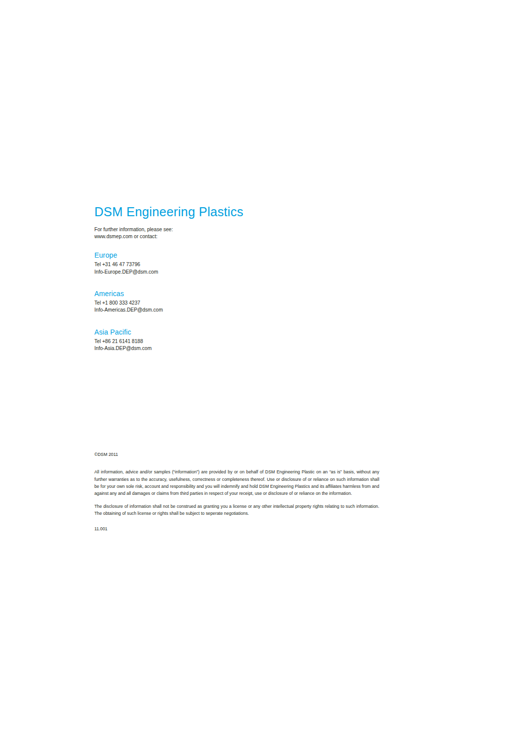DSM Engineering Plastics
For further information, please see:
www.dsmep.com or contact:
Europe
Tel +31 46 47 73796
Info-Europe.DEP@dsm.com
Americas
Tel +1 800 333 4237
Info-Americas.DEP@dsm.com
Asia Pacific
Tel +86 21 6141 8188
Info-Asia.DEP@dsm.com
©DSM 2011
All information, advice and/or samples (“information”) are provided by or on behalf of DSM Engineering Plastic on an “as is” basis, without any further warranties as to the accuracy, usefulness, correctness or completeness thereof. Use or disclosure of or reliance on such information shall be for your own sole risk, account and responsibility and you will indemnify and hold DSM Engineering Plastics and its affiliates harmless from and against any and all damages or claims from third parties in respect of your receipt, use or disclosure of or reliance on the information.
The disclosure of information shall not be construed as granting you a license or any other intellectual property rights relating to such information. The obtaining of such license or rights shall be subject to seperate negotiations.
11.001